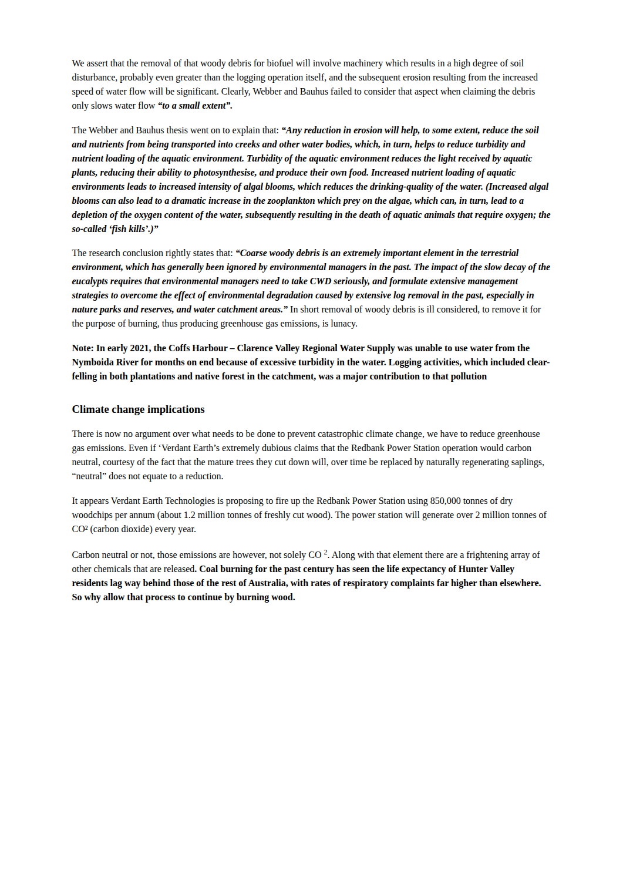We assert that the removal of that woody debris for biofuel will involve machinery which results in a high degree of soil disturbance, probably even greater than the logging operation itself, and the subsequent erosion resulting from the increased speed of water flow will be significant. Clearly, Webber and Bauhus failed to consider that aspect when claiming the debris only slows water flow “to a small extent”.
The Webber and Bauhus thesis went on to explain that: “Any reduction in erosion will help, to some extent, reduce the soil and nutrients from being transported into creeks and other water bodies, which, in turn, helps to reduce turbidity and nutrient loading of the aquatic environment. Turbidity of the aquatic environment reduces the light received by aquatic plants, reducing their ability to photosynthesise, and produce their own food. Increased nutrient loading of aquatic environments leads to increased intensity of algal blooms, which reduces the drinking-quality of the water. (Increased algal blooms can also lead to a dramatic increase in the zooplankton which prey on the algae, which can, in turn, lead to a depletion of the oxygen content of the water, subsequently resulting in the death of aquatic animals that require oxygen; the so-called ‘fish kills’.)”
The research conclusion rightly states that: “Coarse woody debris is an extremely important element in the terrestrial environment, which has generally been ignored by environmental managers in the past. The impact of the slow decay of the eucalypts requires that environmental managers need to take CWD seriously, and formulate extensive management strategies to overcome the effect of environmental degradation caused by extensive log removal in the past, especially in nature parks and reserves, and water catchment areas.” In short removal of woody debris is ill considered, to remove it for the purpose of burning, thus producing greenhouse gas emissions, is lunacy.
Note: In early 2021, the Coffs Harbour – Clarence Valley Regional Water Supply was unable to use water from the Nymboida River for months on end because of excessive turbidity in the water. Logging activities, which included clear-felling in both plantations and native forest in the catchment, was a major contribution to that pollution
Climate change implications
There is now no argument over what needs to be done to prevent catastrophic climate change, we have to reduce greenhouse gas emissions. Even if ‘Verdant Earth’s extremely dubious claims that the Redbank Power Station operation would carbon neutral, courtesy of the fact that the mature trees they cut down will, over time be replaced by naturally regenerating saplings, “neutral” does not equate to a reduction.
It appears Verdant Earth Technologies is proposing to fire up the Redbank Power Station using 850,000 tonnes of dry woodchips per annum (about 1.2 million tonnes of freshly cut wood). The power station will generate over 2 million tonnes of CO² (carbon dioxide) every year.
Carbon neutral or not, those emissions are however, not solely CO 2. Along with that element there are a frightening array of other chemicals that are released. Coal burning for the past century has seen the life expectancy of Hunter Valley residents lag way behind those of the rest of Australia, with rates of respiratory complaints far higher than elsewhere. So why allow that process to continue by burning wood.